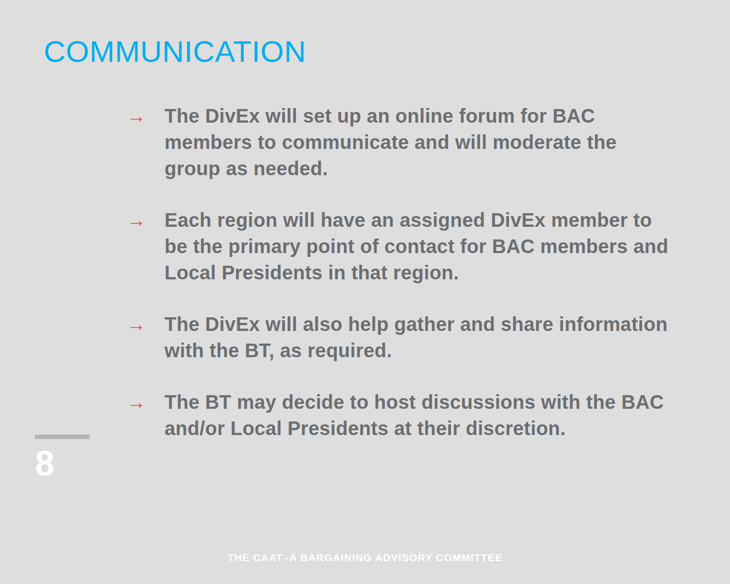COMMUNICATION
The DivEx will set up an online forum for BAC members to communicate and will moderate the group as needed.
Each region will have an assigned DivEx member to be the primary point of contact for BAC members and Local Presidents in that region.
The DivEx will also help gather and share information with the BT, as required.
The BT may decide to host discussions with the BAC and/or Local Presidents at their discretion.
8
THE CAAT–A BARGAINING ADVISORY COMMITTEE